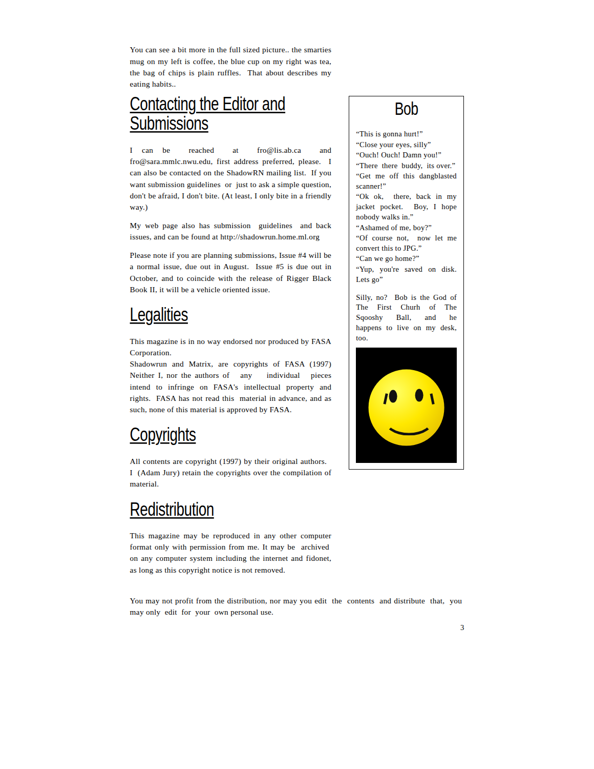You can see a bit more in the full sized picture.. the smarties mug on my left is coffee, the blue cup on my right was tea, the bag of chips is plain ruffles. That about describes my eating habits..
Contacting the Editor and Submissions
I can be reached at fro@lis.ab.ca and fro@sara.mmlc.nwu.edu, first address preferred, please. I can also be contacted on the ShadowRN mailing list. If you want submission guidelines or just to ask a simple question, don't be afraid, I don't bite. (At least, I only bite in a friendly way.)
My web page also has submission guidelines and back issues, and can be found at http://shadowrun.home.ml.org
Please note if you are planning submissions, Issue #4 will be a normal issue, due out in August. Issue #5 is due out in October, and to coincide with the release of Rigger Black Book II, it will be a vehicle oriented issue.
Legalities
This magazine is in no way endorsed nor produced by FASA Corporation.
Shadowrun and Matrix, are copyrights of FASA (1997) Neither I, nor the authors of any individual pieces intend to infringe on FASA's intellectual property and rights. FASA has not read this material in advance, and as such, none of this material is approved by FASA.
Copyrights
All contents are copyright (1997) by their original authors. I (Adam Jury) retain the copyrights over the compilation of material.
Redistribution
This magazine may be reproduced in any other computer format only with permission from me. It may be archived on any computer system including the internet and fidonet, as long as this copyright notice is not removed.
Bob
“This is gonna hurt!”
“Close your eyes, silly”
“Ouch! Ouch! Damn you!”
“There there buddy, its over.”
“Get me off this dangblasted scanner!”
“Ok ok, there, back in my jacket pocket. Boy, I hope nobody walks in.”
“Ashamed of me, boy?”
“Of course not, now let me convert this to JPG.”
“Can we go home?”
“Yup, you're saved on disk. Lets go”
Silly, no? Bob is the God of The First Churh of The Sqooshy Ball, and he happens to live on my desk, too.
You may not profit from the distribution, nor may you edit the contents and distribute that, you may only edit for your own personal use.
3